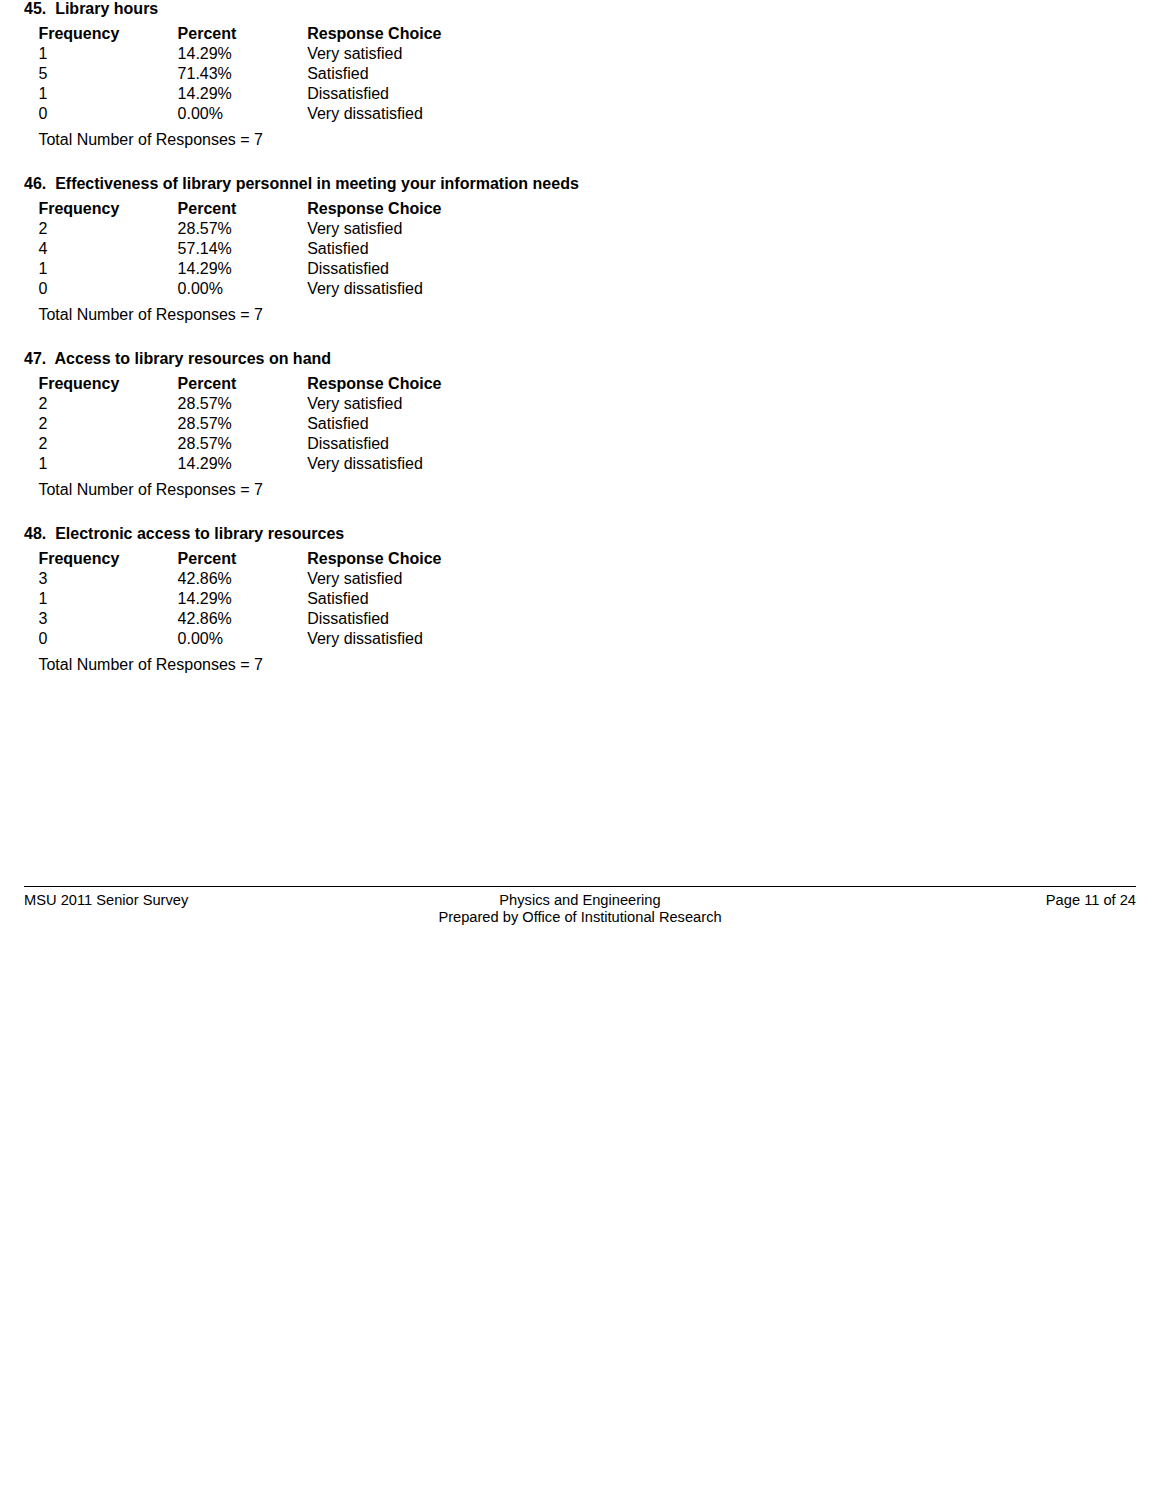45. Library hours
| Frequency | Percent | Response Choice |
| --- | --- | --- |
| 1 | 14.29% | Very satisfied |
| 5 | 71.43% | Satisfied |
| 1 | 14.29% | Dissatisfied |
| 0 | 0.00% | Very dissatisfied |
Total Number of Responses = 7
46. Effectiveness of library personnel in meeting your information needs
| Frequency | Percent | Response Choice |
| --- | --- | --- |
| 2 | 28.57% | Very satisfied |
| 4 | 57.14% | Satisfied |
| 1 | 14.29% | Dissatisfied |
| 0 | 0.00% | Very dissatisfied |
Total Number of Responses = 7
47. Access to library resources on hand
| Frequency | Percent | Response Choice |
| --- | --- | --- |
| 2 | 28.57% | Very satisfied |
| 2 | 28.57% | Satisfied |
| 2 | 28.57% | Dissatisfied |
| 1 | 14.29% | Very dissatisfied |
Total Number of Responses = 7
48. Electronic access to library resources
| Frequency | Percent | Response Choice |
| --- | --- | --- |
| 3 | 42.86% | Very satisfied |
| 1 | 14.29% | Satisfied |
| 3 | 42.86% | Dissatisfied |
| 0 | 0.00% | Very dissatisfied |
Total Number of Responses = 7
MSU 2011 Senior Survey
Physics and Engineering
Page 11 of 24
Prepared by Office of Institutional Research